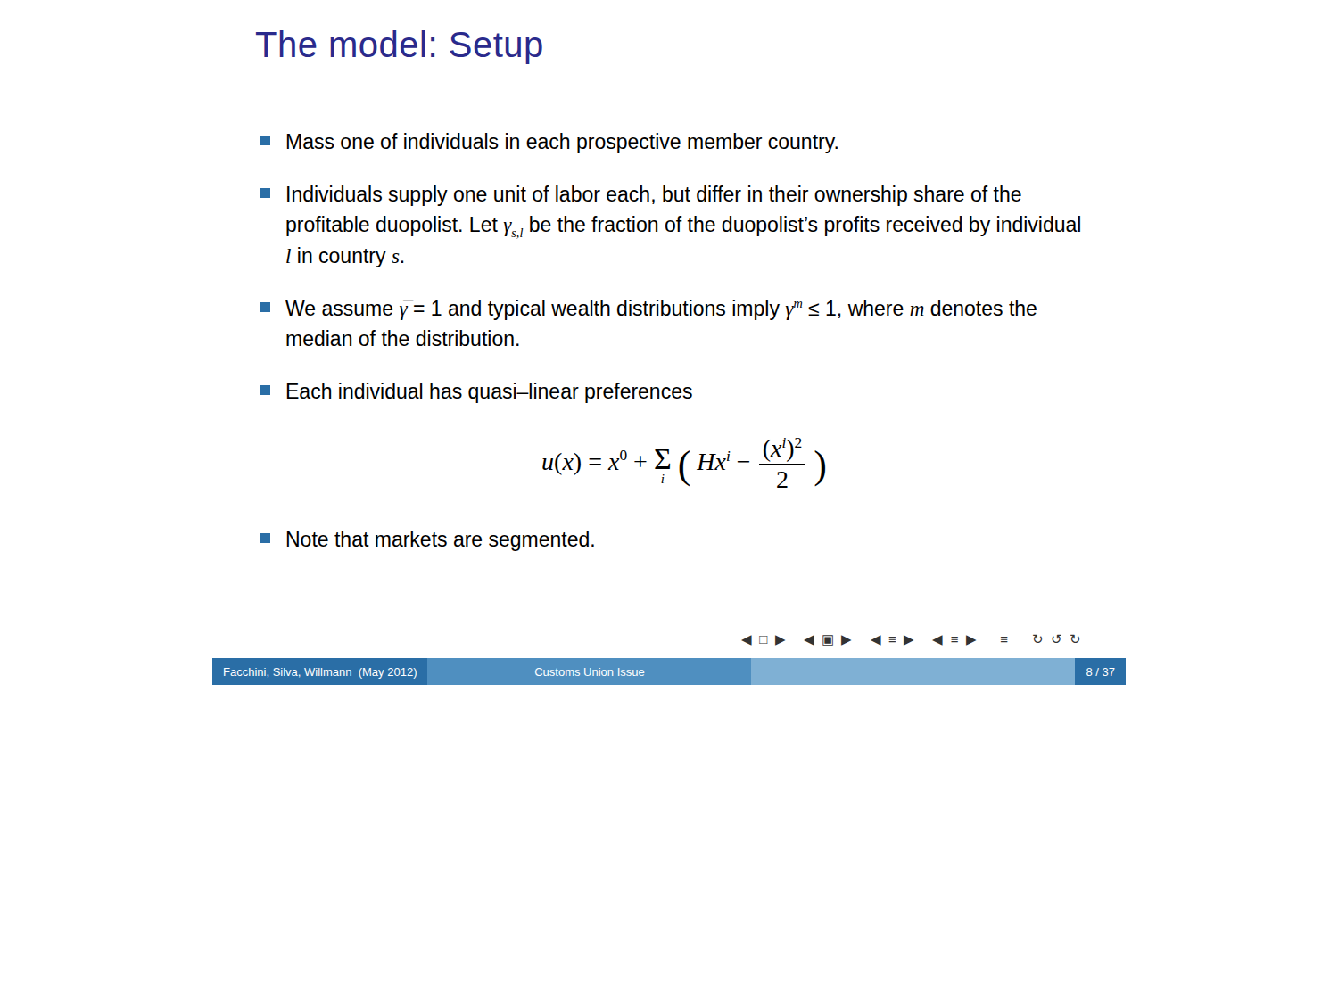The model: Setup
Mass one of individuals in each prospective member country.
Individuals supply one unit of labor each, but differ in their ownership share of the profitable duopolist. Let γs,l be the fraction of the duopolist’s profits received by individual l in country s.
We assume γ̅ = 1 and typical wealth distributions imply γm ≤ 1, where m denotes the median of the distribution.
Each individual has quasi–linear preferences
u(x) = x0 + Σi ( Hxi − (xi)2 2 )
Note that markets are segmented.
◀ □ ▶ ◀ ▣ ▶ ◀ ≡ ▶ ◀ ≡ ▶ ≡ ↻ ↺ ↻
Facchini, Silva, Willmann (May 2012)
Customs Union Issue
8 / 37